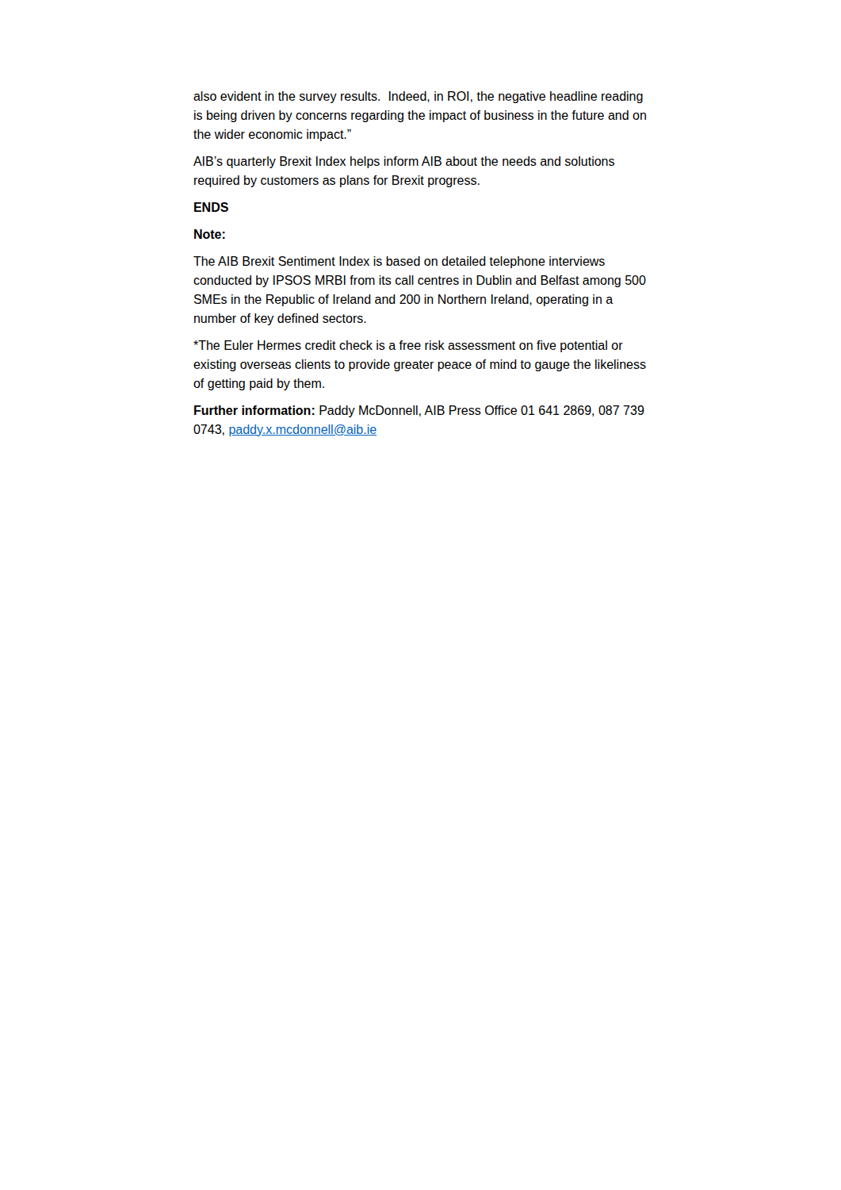also evident in the survey results. Indeed, in ROI, the negative headline reading is being driven by concerns regarding the impact of business in the future and on the wider economic impact.”
AIB’s quarterly Brexit Index helps inform AIB about the needs and solutions required by customers as plans for Brexit progress.
ENDS
Note:
The AIB Brexit Sentiment Index is based on detailed telephone interviews conducted by IPSOS MRBI from its call centres in Dublin and Belfast among 500 SMEs in the Republic of Ireland and 200 in Northern Ireland, operating in a number of key defined sectors.
*The Euler Hermes credit check is a free risk assessment on five potential or existing overseas clients to provide greater peace of mind to gauge the likeliness of getting paid by them.
Further information: Paddy McDonnell, AIB Press Office 01 641 2869, 087 739 0743, paddy.x.mcdonnell@aib.ie